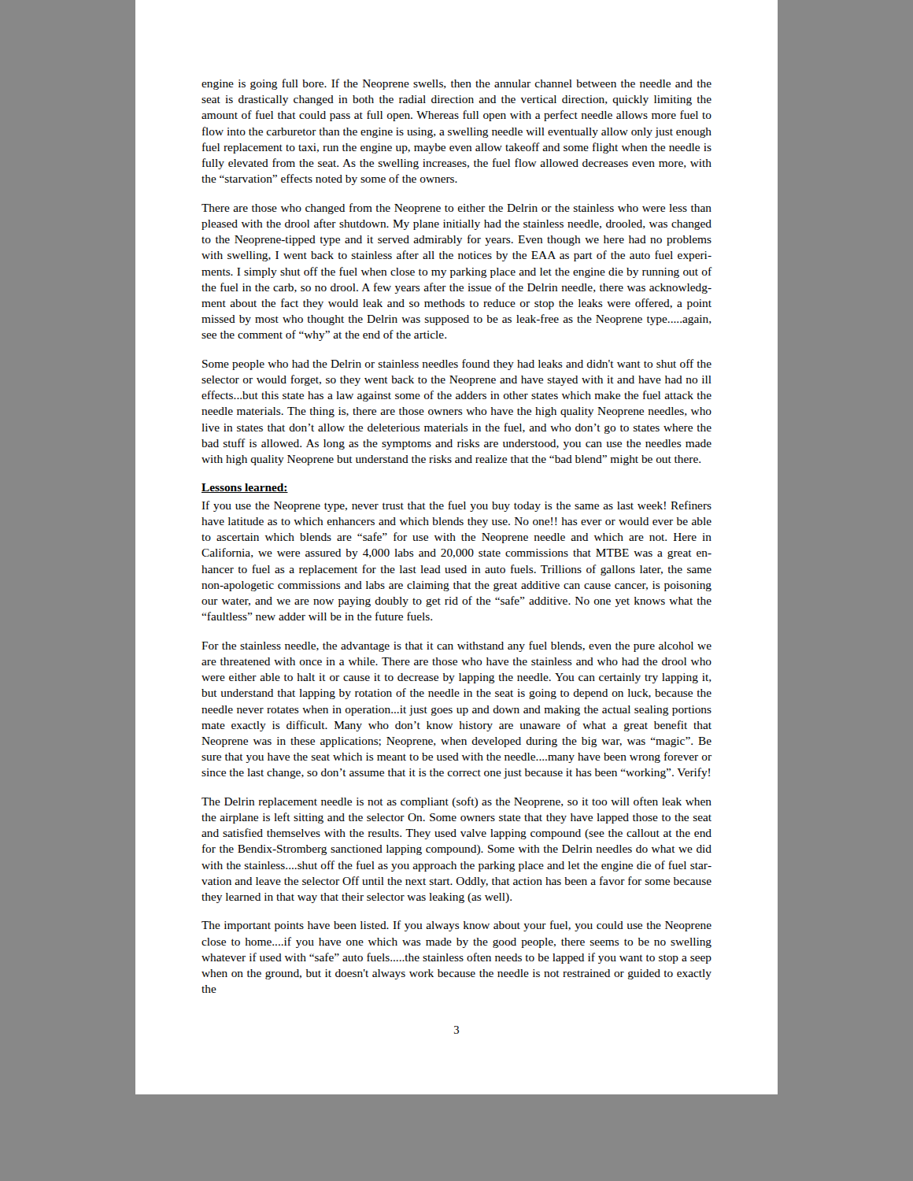engine is going full bore. If the Neoprene swells, then the annular channel between the needle and the seat is drastically changed in both the radial direction and the vertical direction, quickly limiting the amount of fuel that could pass at full open. Whereas full open with a perfect needle allows more fuel to flow into the carburetor than the engine is using, a swelling needle will eventually allow only just enough fuel replacement to taxi, run the engine up, maybe even allow takeoff and some flight when the needle is fully elevated from the seat. As the swelling increases, the fuel flow allowed decreases even more, with the “starvation” effects noted by some of the owners.
There are those who changed from the Neoprene to either the Delrin or the stainless who were less than pleased with the drool after shutdown. My plane initially had the stainless needle, drooled, was changed to the Neoprene-tipped type and it served admirably for years. Even though we here had no problems with swelling, I went back to stainless after all the notices by the EAA as part of the auto fuel experiments. I simply shut off the fuel when close to my parking place and let the engine die by running out of the fuel in the carb, so no drool. A few years after the issue of the Delrin needle, there was acknowledgment about the fact they would leak and so methods to reduce or stop the leaks were offered, a point missed by most who thought the Delrin was supposed to be as leak-free as the Neoprene type.....again, see the comment of “why” at the end of the article.
Some people who had the Delrin or stainless needles found they had leaks and didn't want to shut off the selector or would forget, so they went back to the Neoprene and have stayed with it and have had no ill effects...but this state has a law against some of the adders in other states which make the fuel attack the needle materials. The thing is, there are those owners who have the high quality Neoprene needles, who live in states that don’t allow the deleterious materials in the fuel, and who don’t go to states where the bad stuff is allowed. As long as the symptoms and risks are understood, you can use the needles made with high quality Neoprene but understand the risks and realize that the “bad blend” might be out there.
Lessons learned:
If you use the Neoprene type, never trust that the fuel you buy today is the same as last week! Refiners have latitude as to which enhancers and which blends they use. No one!! has ever or would ever be able to ascertain which blends are “safe” for use with the Neoprene needle and which are not. Here in California, we were assured by 4,000 labs and 20,000 state commissions that MTBE was a great enhancer to fuel as a replacement for the last lead used in auto fuels. Trillions of gallons later, the same non-apologetic commissions and labs are claiming that the great additive can cause cancer, is poisoning our water, and we are now paying doubly to get rid of the “safe” additive. No one yet knows what the “faultless” new adder will be in the future fuels.
For the stainless needle, the advantage is that it can withstand any fuel blends, even the pure alcohol we are threatened with once in a while. There are those who have the stainless and who had the drool who were either able to halt it or cause it to decrease by lapping the needle. You can certainly try lapping it, but understand that lapping by rotation of the needle in the seat is going to depend on luck, because the needle never rotates when in operation...it just goes up and down and making the actual sealing portions mate exactly is difficult. Many who don’t know history are unaware of what a great benefit that Neoprene was in these applications; Neoprene, when developed during the big war, was “magic”. Be sure that you have the seat which is meant to be used with the needle....many have been wrong forever or since the last change, so don’t assume that it is the correct one just because it has been “working”. Verify!
The Delrin replacement needle is not as compliant (soft) as the Neoprene, so it too will often leak when the airplane is left sitting and the selector On. Some owners state that they have lapped those to the seat and satisfied themselves with the results. They used valve lapping compound (see the callout at the end for the Bendix-Stromberg sanctioned lapping compound). Some with the Delrin needles do what we did with the stainless....shut off the fuel as you approach the parking place and let the engine die of fuel starvation and leave the selector Off until the next start. Oddly, that action has been a favor for some because they learned in that way that their selector was leaking (as well).
The important points have been listed. If you always know about your fuel, you could use the Neoprene close to home....if you have one which was made by the good people, there seems to be no swelling whatever if used with “safe” auto fuels.....the stainless often needs to be lapped if you want to stop a seep when on the ground, but it doesn't always work because the needle is not restrained or guided to exactly the
3